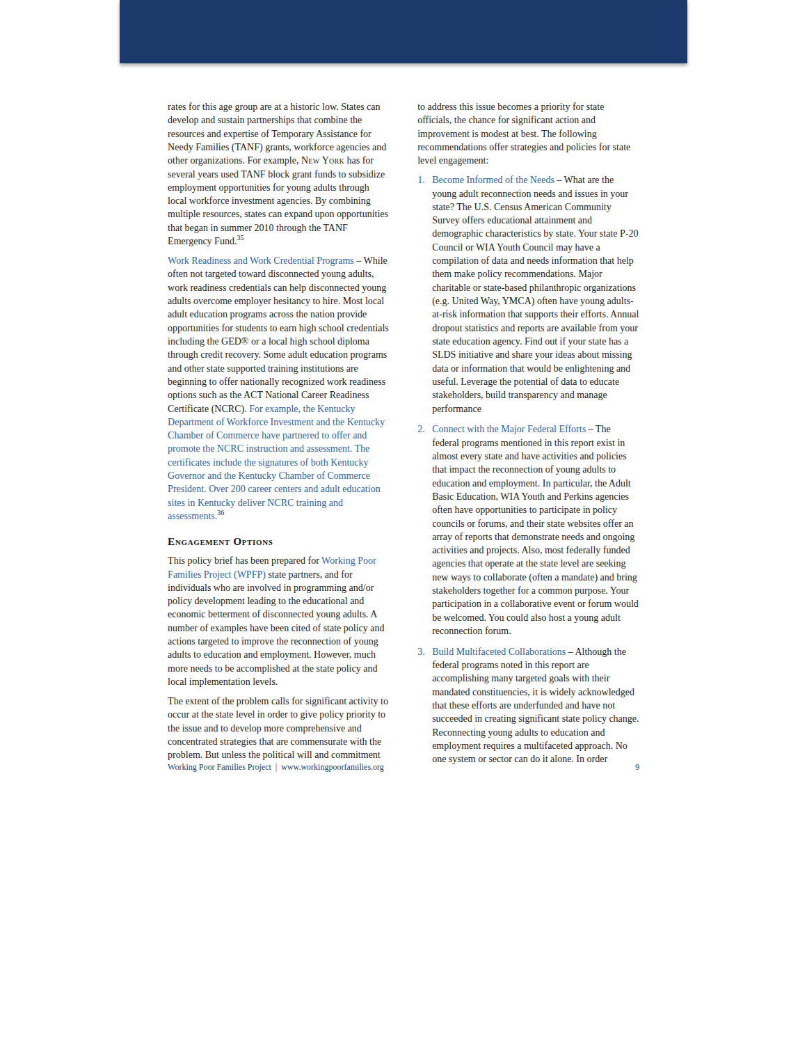rates for this age group are at a historic low. States can develop and sustain partnerships that combine the resources and expertise of Temporary Assistance for Needy Families (TANF) grants, workforce agencies and other organizations. For example, New York has for several years used TANF block grant funds to subsidize employment opportunities for young adults through local workforce investment agencies. By combining multiple resources, states can expand upon opportunities that began in summer 2010 through the TANF Emergency Fund.35
Work Readiness and Work Credential Programs – While often not targeted toward disconnected young adults, work readiness credentials can help disconnected young adults overcome employer hesitancy to hire. Most local adult education programs across the nation provide opportunities for students to earn high school credentials including the GED® or a local high school diploma through credit recovery. Some adult education programs and other state supported training institutions are beginning to offer nationally recognized work readiness options such as the ACT National Career Readiness Certificate (NCRC). For example, the Kentucky Department of Workforce Investment and the Kentucky Chamber of Commerce have partnered to offer and promote the NCRC instruction and assessment. The certificates include the signatures of both Kentucky Governor and the Kentucky Chamber of Commerce President. Over 200 career centers and adult education sites in Kentucky deliver NCRC training and assessments.36
Engagement Options
This policy brief has been prepared for Working Poor Families Project (WPFP) state partners, and for individuals who are involved in programming and/or policy development leading to the educational and economic betterment of disconnected young adults. A number of examples have been cited of state policy and actions targeted to improve the reconnection of young adults to education and employment. However, much more needs to be accomplished at the state policy and local implementation levels.
The extent of the problem calls for significant activity to occur at the state level in order to give policy priority to the issue and to develop more comprehensive and concentrated strategies that are commensurate with the problem. But unless the political will and commitment to address this issue becomes a priority for state officials, the chance for significant action and improvement is modest at best. The following recommendations offer strategies and policies for state level engagement:
Become Informed of the Needs – What are the young adult reconnection needs and issues in your state? The U.S. Census American Community Survey offers educational attainment and demographic characteristics by state. Your state P-20 Council or WIA Youth Council may have a compilation of data and needs information that help them make policy recommendations. Major charitable or state-based philanthropic organizations (e.g. United Way, YMCA) often have young adults-at-risk information that supports their efforts. Annual dropout statistics and reports are available from your state education agency. Find out if your state has a SLDS initiative and share your ideas about missing data or information that would be enlightening and useful. Leverage the potential of data to educate stakeholders, build transparency and manage performance
Connect with the Major Federal Efforts – The federal programs mentioned in this report exist in almost every state and have activities and policies that impact the reconnection of young adults to education and employment. In particular, the Adult Basic Education, WIA Youth and Perkins agencies often have opportunities to participate in policy councils or forums, and their state websites offer an array of reports that demonstrate needs and ongoing activities and projects. Also, most federally funded agencies that operate at the state level are seeking new ways to collaborate (often a mandate) and bring stakeholders together for a common purpose. Your participation in a collaborative event or forum would be welcomed. You could also host a young adult reconnection forum.
Build Multifaceted Collaborations – Although the federal programs noted in this report are accomplishing many targeted goals with their mandated constituencies, it is widely acknowledged that these efforts are underfunded and have not succeeded in creating significant state policy change. Reconnecting young adults to education and employment requires a multifaceted approach. No one system or sector can do it alone. In order
Working Poor Families Project | www.workingpoorfamilies.org
9